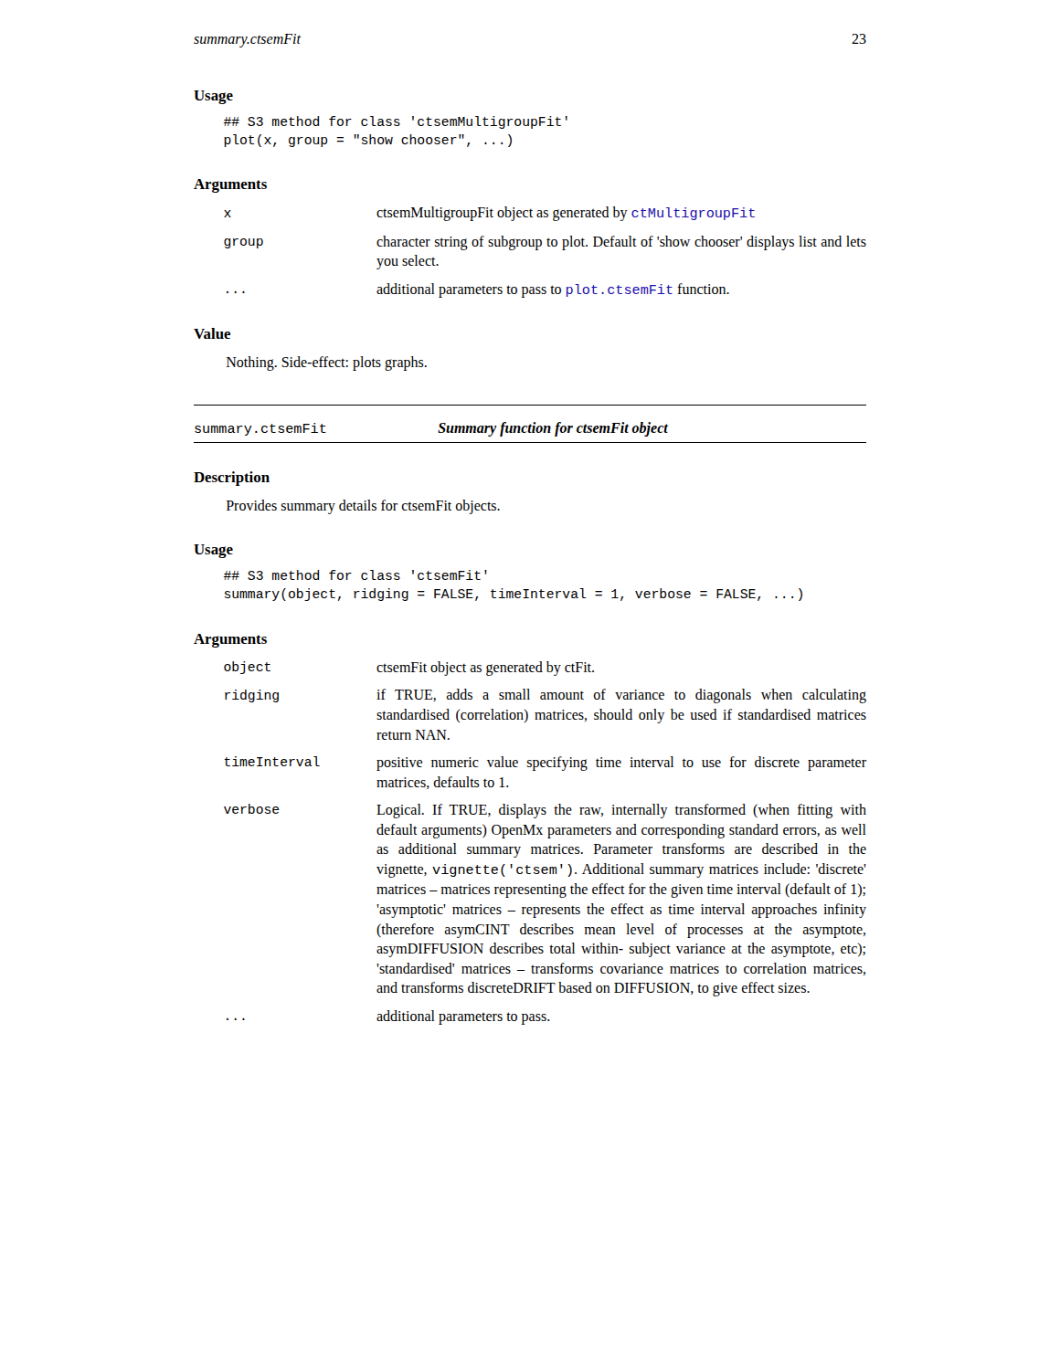summary.ctsemFit 23
Usage
## S3 method for class 'ctsemMultigroupFit'
plot(x, group = "show chooser", ...)
Arguments
x
ctsemMultigroupFit object as generated by ctMultigroupFit
group
character string of subgroup to plot. Default of 'show chooser' displays list and lets you select.
...
additional parameters to pass to plot.ctsemFit function.
Value
Nothing. Side-effect: plots graphs.
summary.ctsemFit Summary function for ctsemFit object
Description
Provides summary details for ctsemFit objects.
Usage
## S3 method for class 'ctsemFit'
summary(object, ridging = FALSE, timeInterval = 1, verbose = FALSE, ...)
Arguments
object
ctsemFit object as generated by ctFit.
ridging
if TRUE, adds a small amount of variance to diagonals when calculating standardised (correlation) matrices, should only be used if standardised matrices return NAN.
timeInterval
positive numeric value specifying time interval to use for discrete parameter matrices, defaults to 1.
verbose
Logical. If TRUE, displays the raw, internally transformed (when fitting with default arguments) OpenMx parameters and corresponding standard errors, as well as additional summary matrices. Parameter transforms are described in the vignette, vignette('ctsem'). Additional summary matrices include: 'discrete' matrices – matrices representing the effect for the given time interval (default of 1); 'asymptotic' matrices – represents the effect as time interval approaches infinity (therefore asymCINT describes mean level of processes at the asymptote, asymDIFFUSION describes total within- subject variance at the asymptote, etc); 'standardised' matrices – transforms covariance matrices to correlation matrices, and transforms discreteDRIFT based on DIFFUSION, to give effect sizes.
...
additional parameters to pass.